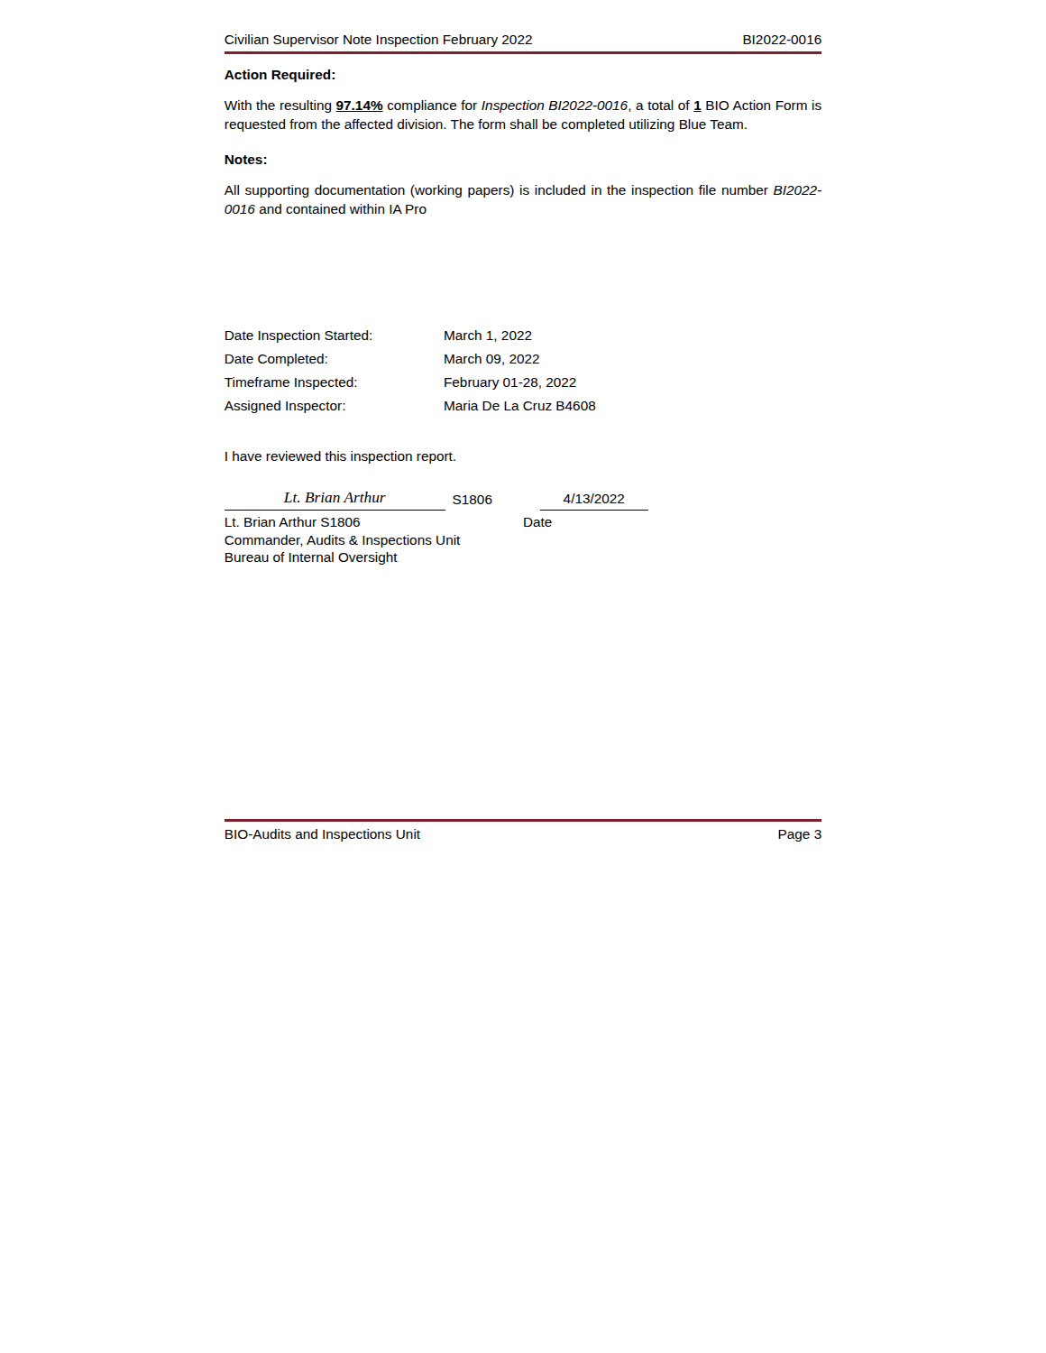Civilian Supervisor Note Inspection February 2022
BI2022-0016
Action Required:
With the resulting 97.14% compliance for Inspection BI2022-0016, a total of 1 BIO Action Form is requested from the affected division. The form shall be completed utilizing Blue Team.
Notes:
All supporting documentation (working papers) is included in the inspection file number BI2022-0016 and contained within IA Pro
| Date Inspection Started: | March 1, 2022 |
| Date Completed: | March 09, 2022 |
| Timeframe Inspected: | February 01-28, 2022 |
| Assigned Inspector: | Maria De La Cruz B4608 |
I have reviewed this inspection report.
Lt. Brian Arthur
S1806
4/13/2022
Lt. Brian Arthur S1806
Commander, Audits & Inspections Unit
Bureau of Internal Oversight
Date
BIO-Audits and Inspections Unit
Page 3